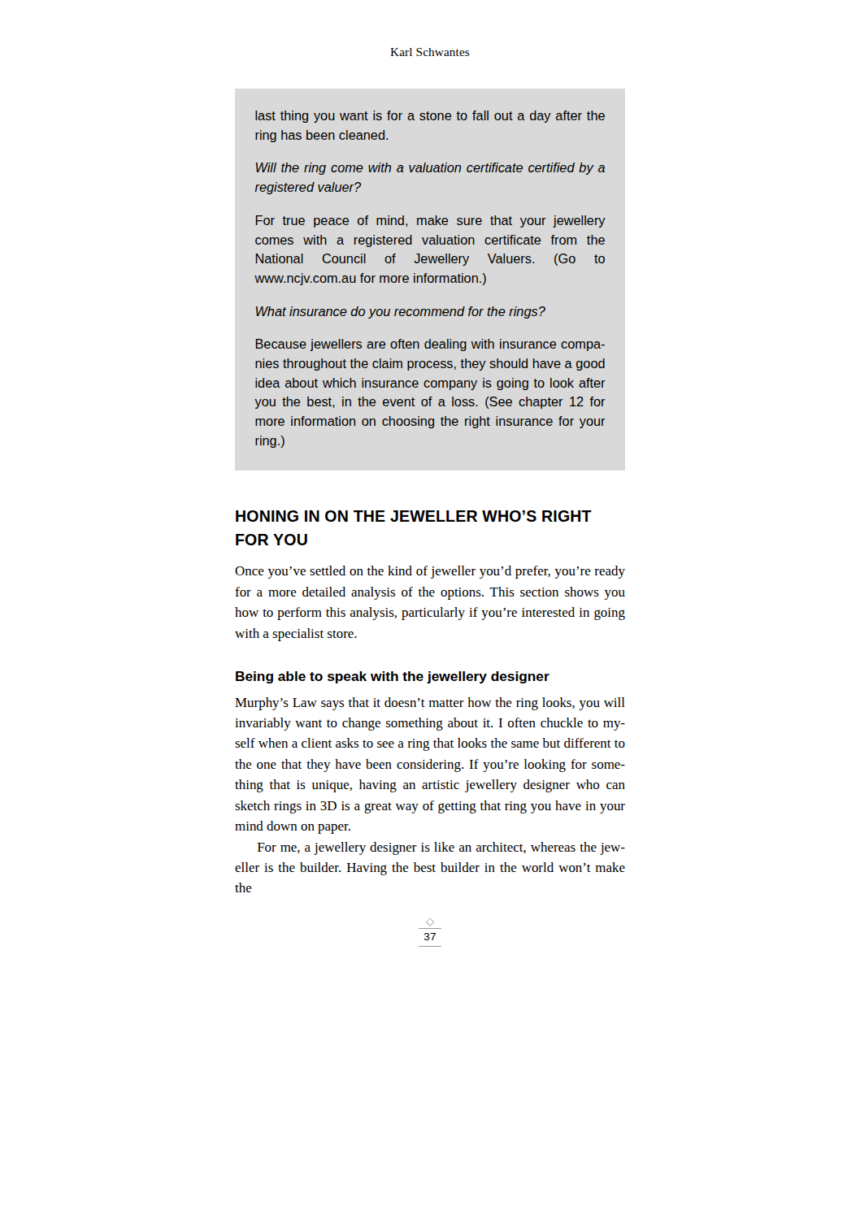Karl Schwantes
last thing you want is for a stone to fall out a day after the ring has been cleaned.
Will the ring come with a valuation certificate certified by a registered valuer?
For true peace of mind, make sure that your jewellery comes with a registered valuation certificate from the National Council of Jewellery Valuers. (Go to www.ncjv.com.au for more information.)
What insurance do you recommend for the rings?
Because jewellers are often dealing with insurance companies throughout the claim process, they should have a good idea about which insurance company is going to look after you the best, in the event of a loss. (See chapter 12 for more information on choosing the right insurance for your ring.)
Honing in on the jeweller who’s right for you
Once you’ve settled on the kind of jeweller you’d prefer, you’re ready for a more detailed analysis of the options. This section shows you how to perform this analysis, particularly if you’re interested in going with a specialist store.
Being able to speak with the jewellery designer
Murphy’s Law says that it doesn’t matter how the ring looks, you will invariably want to change something about it. I often chuckle to myself when a client asks to see a ring that looks the same but different to the one that they have been considering. If you’re looking for something that is unique, having an artistic jewellery designer who can sketch rings in 3D is a great way of getting that ring you have in your mind down on paper.
For me, a jewellery designer is like an architect, whereas the jeweller is the builder. Having the best builder in the world won’t make the
◇ 37